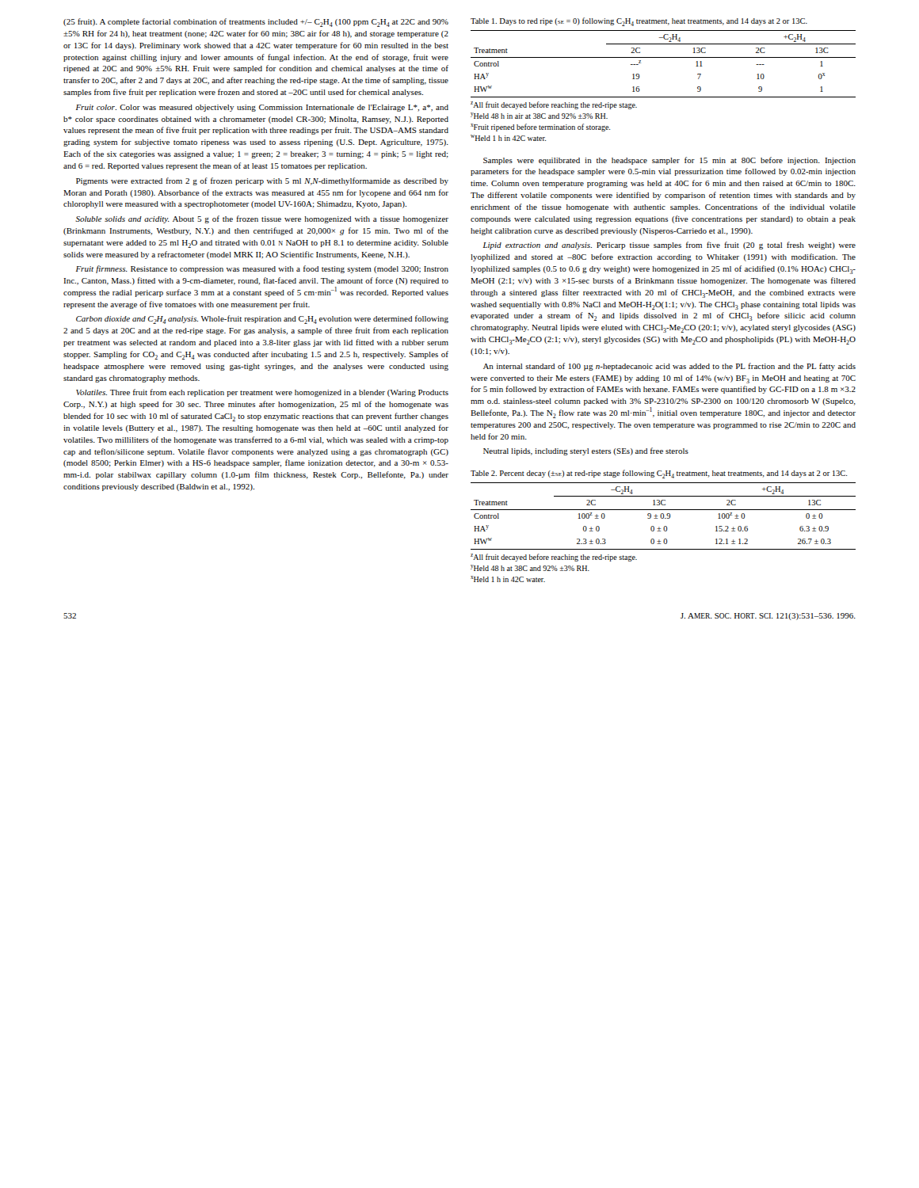(25 fruit). A complete factorial combination of treatments included +/– C2H4 (100 ppm C2H4 at 22C and 90% ±5% RH for 24 h), heat treatment (none; 42C water for 60 min; 38C air for 48 h), and storage temperature (2 or 13C for 14 days). Preliminary work showed that a 42C water temperature for 60 min resulted in the best protection against chilling injury and lower amounts of fungal infection. At the end of storage, fruit were ripened at 20C and 90% ±5% RH. Fruit were sampled for condition and chemical analyses at the time of transfer to 20C, after 2 and 7 days at 20C, and after reaching the red-ripe stage. At the time of sampling, tissue samples from five fruit per replication were frozen and stored at –20C until used for chemical analyses.
Fruit color. Color was measured objectively using Commission Internationale de l'Eclairage L*, a*, and b* color space coordinates obtained with a chromameter (model CR-300; Minolta, Ramsey, N.J.). Reported values represent the mean of five fruit per replication with three readings per fruit. The USDA–AMS standard grading system for subjective tomato ripeness was used to assess ripening (U.S. Dept. Agriculture, 1975). Each of the six categories was assigned a value; 1 = green; 2 = breaker; 3 = turning; 4 = pink; 5 = light red; and 6 = red. Reported values represent the mean of at least 15 tomatoes per replication.
Pigments were extracted from 2 g of frozen pericarp with 5 ml N,N-dimethylformamide as described by Moran and Porath (1980). Absorbance of the extracts was measured at 455 nm for lycopene and 664 nm for chlorophyll were measured with a spectrophotometer (model UV-160A; Shimadzu, Kyoto, Japan).
Soluble solids and acidity. About 5 g of the frozen tissue were homogenized with a tissue homogenizer (Brinkmann Instruments, Westbury, N.Y.) and then centrifuged at 20,000× g for 15 min. Two ml of the supernatant were added to 25 ml H2O and titrated with 0.01 n NaOH to pH 8.1 to determine acidity. Soluble solids were measured by a refractometer (model MRK II; AO Scientific Instruments, Keene, N.H.).
Fruit firmness. Resistance to compression was measured with a food testing system (model 3200; Instron Inc., Canton, Mass.) fitted with a 9-cm-diameter, round, flat-faced anvil. The amount of force (N) required to compress the radial pericarp surface 3 mm at a constant speed of 5 cm·min–1 was recorded. Reported values represent the average of five tomatoes with one measurement per fruit.
Carbon dioxide and C2H4 analysis. Whole-fruit respiration and C2H4 evolution were determined following 2 and 5 days at 20C and at the red-ripe stage. For gas analysis, a sample of three fruit from each replication per treatment was selected at random and placed into a 3.8-liter glass jar with lid fitted with a rubber serum stopper. Sampling for CO2 and C2H4 was conducted after incubating 1.5 and 2.5 h, respectively. Samples of headspace atmosphere were removed using gas-tight syringes, and the analyses were conducted using standard gas chromatography methods.
Volatiles. Three fruit from each replication per treatment were homogenized in a blender (Waring Products Corp., N.Y.) at high speed for 30 sec. Three minutes after homogenization, 25 ml of the homogenate was blended for 10 sec with 10 ml of saturated CaCl2 to stop enzymatic reactions that can prevent further changes in volatile levels (Buttery et al., 1987). The resulting homogenate was then held at –60C until analyzed for volatiles. Two milliliters of the homogenate was transferred to a 6-ml vial, which was sealed with a crimp-top cap and teflon/silicone septum. Volatile flavor components were analyzed using a gas chromatograph (GC) (model 8500; Perkin Elmer) with a HS-6 headspace sampler, flame ionization detector, and a 30-m × 0.53-mm-i.d. polar stabilwax capillary column (1.0-µm film thickness, Restek Corp., Bellefonte, Pa.) under conditions previously described (Baldwin et al., 1992).
Table 1. Days to red ripe ( se = 0) following C 2 H 4 treatment, heat treatments, and 14 days at 2 or 13C.
| | –C 2 H 4 | +C 2 H 4 |
| Treatment | 2C | 13C | 2C | 13C |
| Control | --- z | 11 | --- | 1 |
| HA y | 19 | 7 | 10 | 0 x |
| HW w | 16 | 9 | 9 | 1 |
zAll fruit decayed before reaching the red-ripe stage.
yHeld 48 h in air at 38C and 92% ±3% RH.
xFruit ripened before termination of storage.
wHeld 1 h in 42C water.
Samples were equilibrated in the headspace sampler for 15 min at 80C before injection. Injection parameters for the headspace sampler were 0.5-min vial pressurization time followed by 0.02-min injection time. Column oven temperature programing was held at 40C for 6 min and then raised at 6C/min to 180C. The different volatile components were identified by comparison of retention times with standards and by enrichment of the tissue homogenate with authentic samples. Concentrations of the individual volatile compounds were calculated using regression equations (five concentrations per standard) to obtain a peak height calibration curve as described previously (Nisperos-Carriedo et al., 1990).
Lipid extraction and analysis. Pericarp tissue samples from five fruit (20 g total fresh weight) were lyophilized and stored at –80C before extraction according to Whitaker (1991) with modification. The lyophilized samples (0.5 to 0.6 g dry weight) were homogenized in 25 ml of acidified (0.1% HOAc) CHCl3-MeOH (2:1; v/v) with 3 ×15-sec bursts of a Brinkmann tissue homogenizer. The homogenate was filtered through a sintered glass filter reextracted with 20 ml of CHCl3-MeOH, and the combined extracts were washed sequentially with 0.8% NaCl and MeOH-H2O(1:1; v/v). The CHCl3 phase containing total lipids was evaporated under a stream of N2 and lipids dissolved in 2 ml of CHCl3 before silicic acid column chromatography. Neutral lipids were eluted with CHCl3-Me2CO (20:1; v/v), acylated steryl glycosides (ASG) with CHCl3-Me2CO (2:1; v/v), steryl glycosides (SG) with Me2CO and phospholipids (PL) with MeOH-H2O (10:1; v/v).
An internal standard of 100 µg n-heptadecanoic acid was added to the PL fraction and the PL fatty acids were converted to their Me esters (FAME) by adding 10 ml of 14% (w/v) BF3 in MeOH and heating at 70C for 5 min followed by extraction of FAMEs with hexane. FAMEs were quantified by GC-FID on a 1.8 m ×3.2 mm o.d. stainless-steel column packed with 3% SP-2310/2% SP-2300 on 100/120 chromosorb W (Supelco, Bellefonte, Pa.). The N2 flow rate was 20 ml·min–1, initial oven temperature 180C, and injector and detector temperatures 200 and 250C, respectively. The oven temperature was programmed to rise 2C/min to 220C and held for 20 min.
Neutral lipids, including steryl esters (SEs) and free sterols
Table 2. Percent decay (± se ) at red-ripe stage following C 2 H 4 treatment, heat treatments, and 14 days at 2 or 13C.
| | –C 2 H 4 | +C 2 H 4 |
| Treatment | 2C | 13C | 2C | 13C |
| Control | 100 z ± 0 | 9 ± 0.9 | 100 z ± 0 | 0 ± 0 |
| HA y | 0 ± 0 | 0 ± 0 | 15.2 ± 0.6 | 6.3 ± 0.9 |
| HW w | 2.3 ± 0.3 | 0 ± 0 | 12.1 ± 1.2 | 26.7 ± 0.3 |
zAll fruit decayed before reaching the red-ripe stage.
yHeld 48 h at 38C and 92% ±3% RH.
xHeld 1 h in 42C water.
532
J. AMER. SOC. HORT. SCI. 121(3):531–536. 1996.